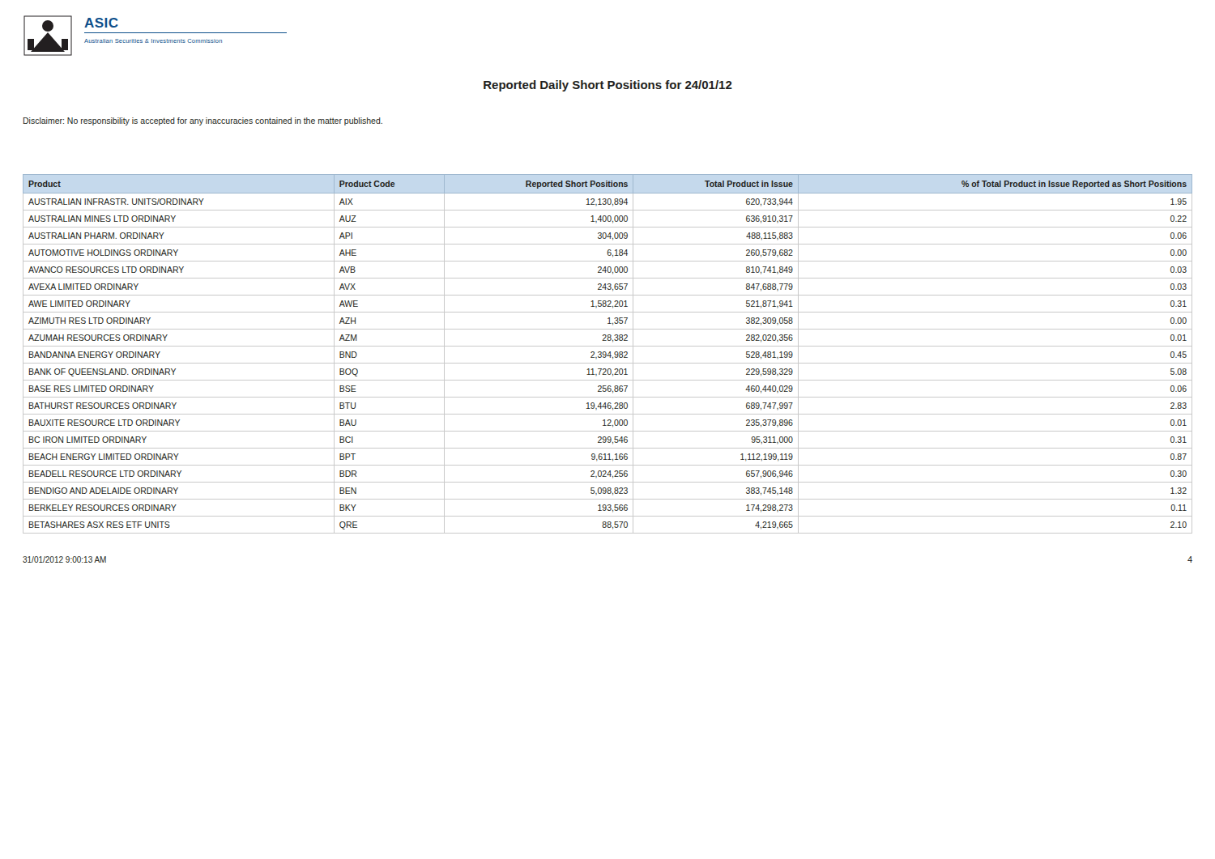ASIC
Australian Securities & Investments Commission
Reported Daily Short Positions for 24/01/12
Disclaimer: No responsibility is accepted for any inaccuracies contained in the matter published.
| Product | Product Code | Reported Short Positions | Total Product in Issue | % of Total Product in Issue Reported as Short Positions |
| --- | --- | --- | --- | --- |
| AUSTRALIAN INFRASTR. UNITS/ORDINARY | AIX | 12,130,894 | 620,733,944 | 1.95 |
| AUSTRALIAN MINES LTD ORDINARY | AUZ | 1,400,000 | 636,910,317 | 0.22 |
| AUSTRALIAN PHARM. ORDINARY | API | 304,009 | 488,115,883 | 0.06 |
| AUTOMOTIVE HOLDINGS ORDINARY | AHE | 6,184 | 260,579,682 | 0.00 |
| AVANCO RESOURCES LTD ORDINARY | AVB | 240,000 | 810,741,849 | 0.03 |
| AVEXA LIMITED ORDINARY | AVX | 243,657 | 847,688,779 | 0.03 |
| AWE LIMITED ORDINARY | AWE | 1,582,201 | 521,871,941 | 0.31 |
| AZIMUTH RES LTD ORDINARY | AZH | 1,357 | 382,309,058 | 0.00 |
| AZUMAH RESOURCES ORDINARY | AZM | 28,382 | 282,020,356 | 0.01 |
| BANDANNA ENERGY ORDINARY | BND | 2,394,982 | 528,481,199 | 0.45 |
| BANK OF QUEENSLAND. ORDINARY | BOQ | 11,720,201 | 229,598,329 | 5.08 |
| BASE RES LIMITED ORDINARY | BSE | 256,867 | 460,440,029 | 0.06 |
| BATHURST RESOURCES ORDINARY | BTU | 19,446,280 | 689,747,997 | 2.83 |
| BAUXITE RESOURCE LTD ORDINARY | BAU | 12,000 | 235,379,896 | 0.01 |
| BC IRON LIMITED ORDINARY | BCI | 299,546 | 95,311,000 | 0.31 |
| BEACH ENERGY LIMITED ORDINARY | BPT | 9,611,166 | 1,112,199,119 | 0.87 |
| BEADELL RESOURCE LTD ORDINARY | BDR | 2,024,256 | 657,906,946 | 0.30 |
| BENDIGO AND ADELAIDE ORDINARY | BEN | 5,098,823 | 383,745,148 | 1.32 |
| BERKELEY RESOURCES ORDINARY | BKY | 193,566 | 174,298,273 | 0.11 |
| BETASHARES ASX RES ETF UNITS | QRE | 88,570 | 4,219,665 | 2.10 |
31/01/2012 9:00:13 AM
4